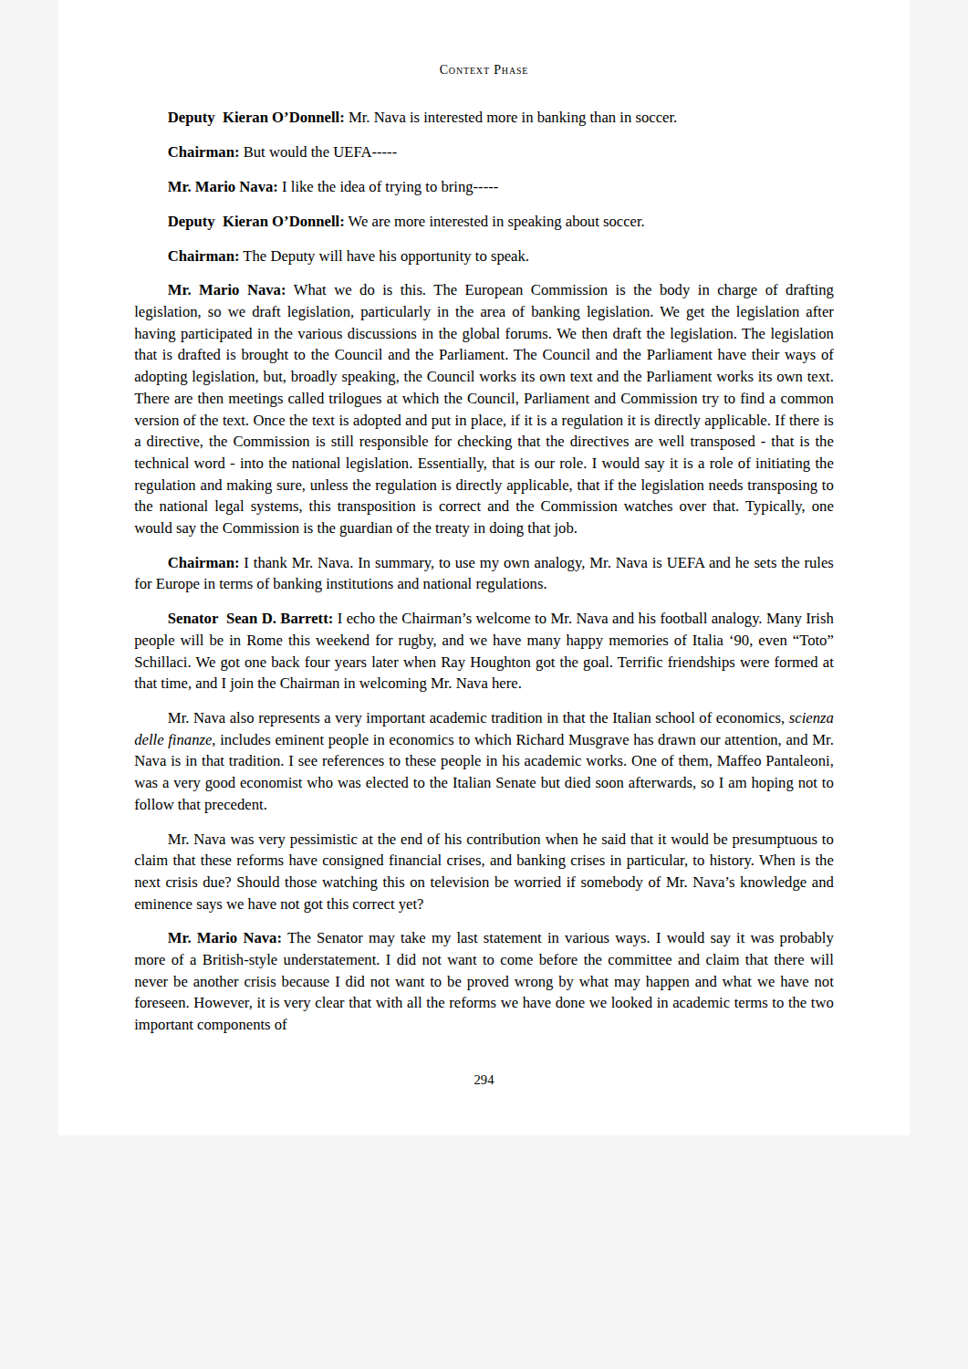Context Phase
Deputy Kieran O’Donnell: Mr. Nava is interested more in banking than in soccer.
Chairman: But would the UEFA-----
Mr. Mario Nava: I like the idea of trying to bring-----
Deputy Kieran O’Donnell: We are more interested in speaking about soccer.
Chairman: The Deputy will have his opportunity to speak.
Mr. Mario Nava: What we do is this. The European Commission is the body in charge of drafting legislation, so we draft legislation, particularly in the area of banking legislation. We get the legislation after having participated in the various discussions in the global forums. We then draft the legislation. The legislation that is drafted is brought to the Council and the Parliament. The Council and the Parliament have their ways of adopting legislation, but, broadly speaking, the Council works its own text and the Parliament works its own text. There are then meetings called trilogues at which the Council, Parliament and Commission try to find a common version of the text. Once the text is adopted and put in place, if it is a regulation it is directly applicable. If there is a directive, the Commission is still responsible for checking that the directives are well transposed - that is the technical word - into the national legislation. Essentially, that is our role. I would say it is a role of initiating the regulation and making sure, unless the regulation is directly applicable, that if the legislation needs transposing to the national legal systems, this transposition is correct and the Commission watches over that. Typically, one would say the Commission is the guardian of the treaty in doing that job.
Chairman: I thank Mr. Nava. In summary, to use my own analogy, Mr. Nava is UEFA and he sets the rules for Europe in terms of banking institutions and national regulations.
Senator Sean D. Barrett: I echo the Chairman’s welcome to Mr. Nava and his football analogy. Many Irish people will be in Rome this weekend for rugby, and we have many happy memories of Italia ‘90, even “Toto” Schillaci. We got one back four years later when Ray Houghton got the goal. Terrific friendships were formed at that time, and I join the Chairman in welcoming Mr. Nava here.
Mr. Nava also represents a very important academic tradition in that the Italian school of economics, scienza delle finanze, includes eminent people in economics to which Richard Musgrave has drawn our attention, and Mr. Nava is in that tradition. I see references to these people in his academic works. One of them, Maffeo Pantaleoni, was a very good economist who was elected to the Italian Senate but died soon afterwards, so I am hoping not to follow that precedent.
Mr. Nava was very pessimistic at the end of his contribution when he said that it would be presumptuous to claim that these reforms have consigned financial crises, and banking crises in particular, to history. When is the next crisis due? Should those watching this on television be worried if somebody of Mr. Nava’s knowledge and eminence says we have not got this correct yet?
Mr. Mario Nava: The Senator may take my last statement in various ways. I would say it was probably more of a British-style understatement. I did not want to come before the committee and claim that there will never be another crisis because I did not want to be proved wrong by what may happen and what we have not foreseen. However, it is very clear that with all the reforms we have done we looked in academic terms to the two important components of
294